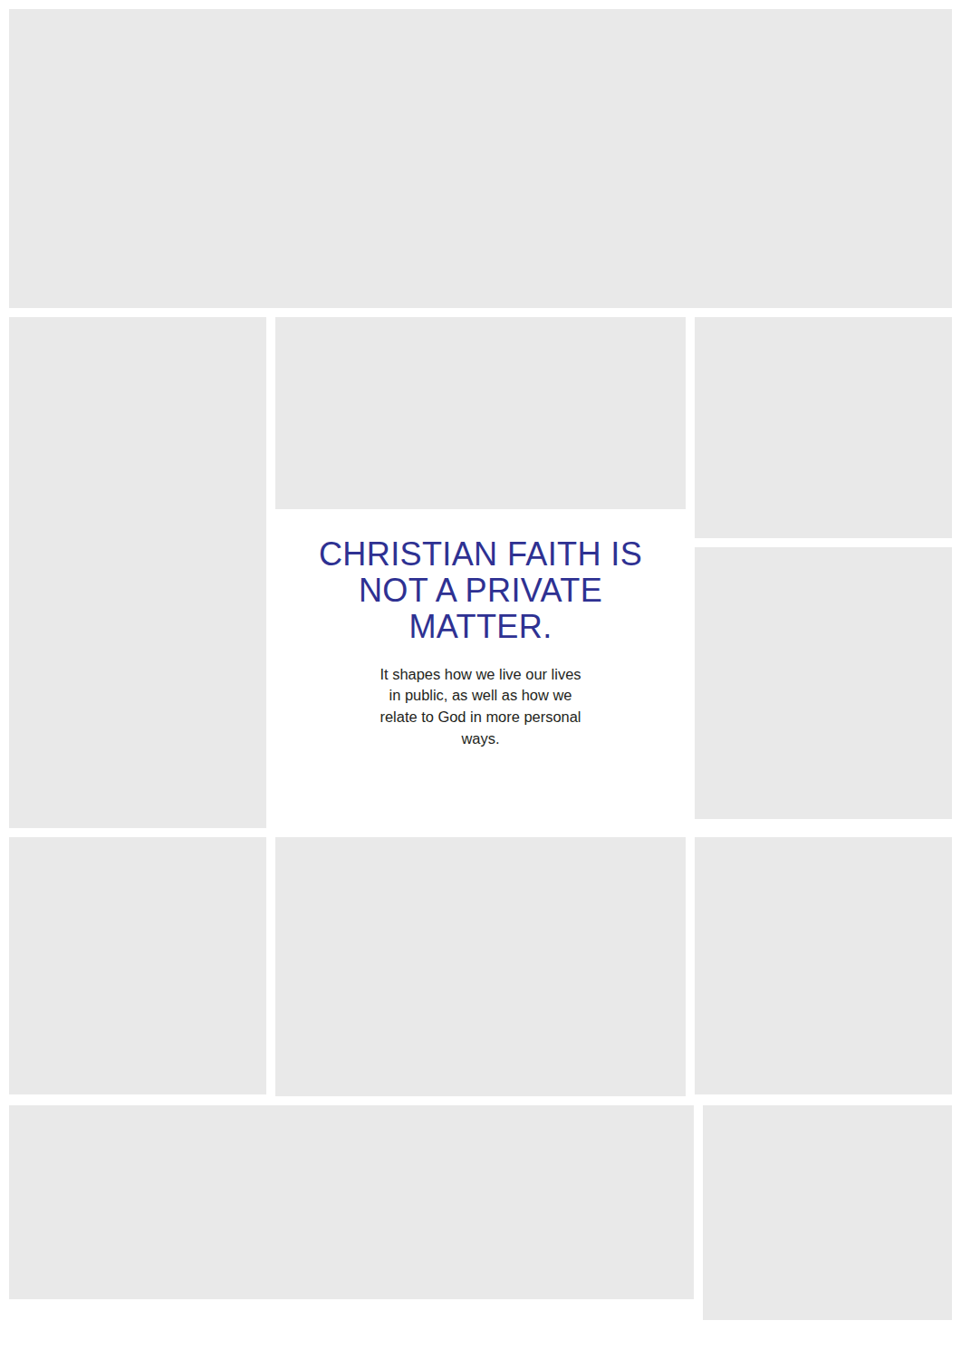A diverse group of people gathered together outdoors, smiling.
A smiling young child in a school hat and polo shirt.
A young person in a counselling session with a support worker.
Christian faith is
not a private matter.
It shapes how we live our lives in public, as well as how we relate to God in more personal ways.
Close-up of an adult hand holding a child's hand.
A tattooed man crouching thoughtfully in a doorway.
A man smiling in a workshop setting.
A carer comforting an older woman who is distressed.
A woman and a girl baking together in a kitchen.
A group of men playing music together, some seated in wheelchairs.
Close-up of baking ingredients being measured on a kitchen bench.